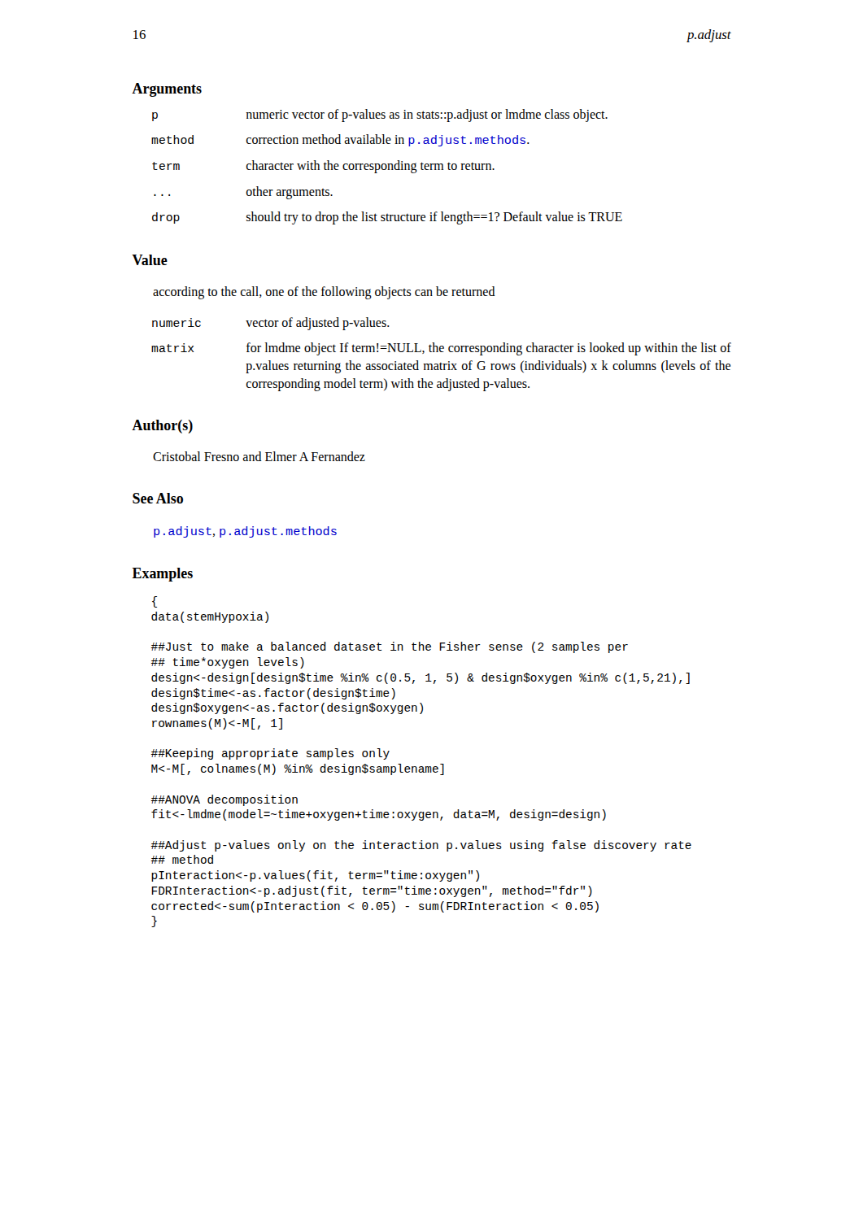16 p.adjust
Arguments
p
numeric vector of p-values as in stats::p.adjust or lmdme class object.
method
correction method available in p.adjust.methods.
term
character with the corresponding term to return.
...
other arguments.
drop
should try to drop the list structure if length==1? Default value is TRUE
Value
according to the call, one of the following objects can be returned
numeric
vector of adjusted p-values.
matrix
for lmdme object If term!=NULL, the corresponding character is looked up within the list of p.values returning the associated matrix of G rows (individuals) x k columns (levels of the corresponding model term) with the adjusted p-values.
Author(s)
Cristobal Fresno and Elmer A Fernandez
See Also
p.adjust, p.adjust.methods
Examples
{
data(stemHypoxia)

##Just to make a balanced dataset in the Fisher sense (2 samples per
## time*oxygen levels)
design<-design[design$time %in% c(0.5, 1, 5) & design$oxygen %in% c(1,5,21),]
design$time<-as.factor(design$time)
design$oxygen<-as.factor(design$oxygen)
rownames(M)<-M[, 1]

##Keeping appropriate samples only
M<-M[, colnames(M) %in% design$samplename]

##ANOVA decomposition
fit<-lmdme(model=~time+oxygen+time:oxygen, data=M, design=design)

##Adjust p-values only on the interaction p.values using false discovery rate
## method
pInteraction<-p.values(fit, term="time:oxygen")
FDRInteraction<-p.adjust(fit, term="time:oxygen", method="fdr")
corrected<-sum(pInteraction < 0.05) - sum(FDRInteraction < 0.05)
}